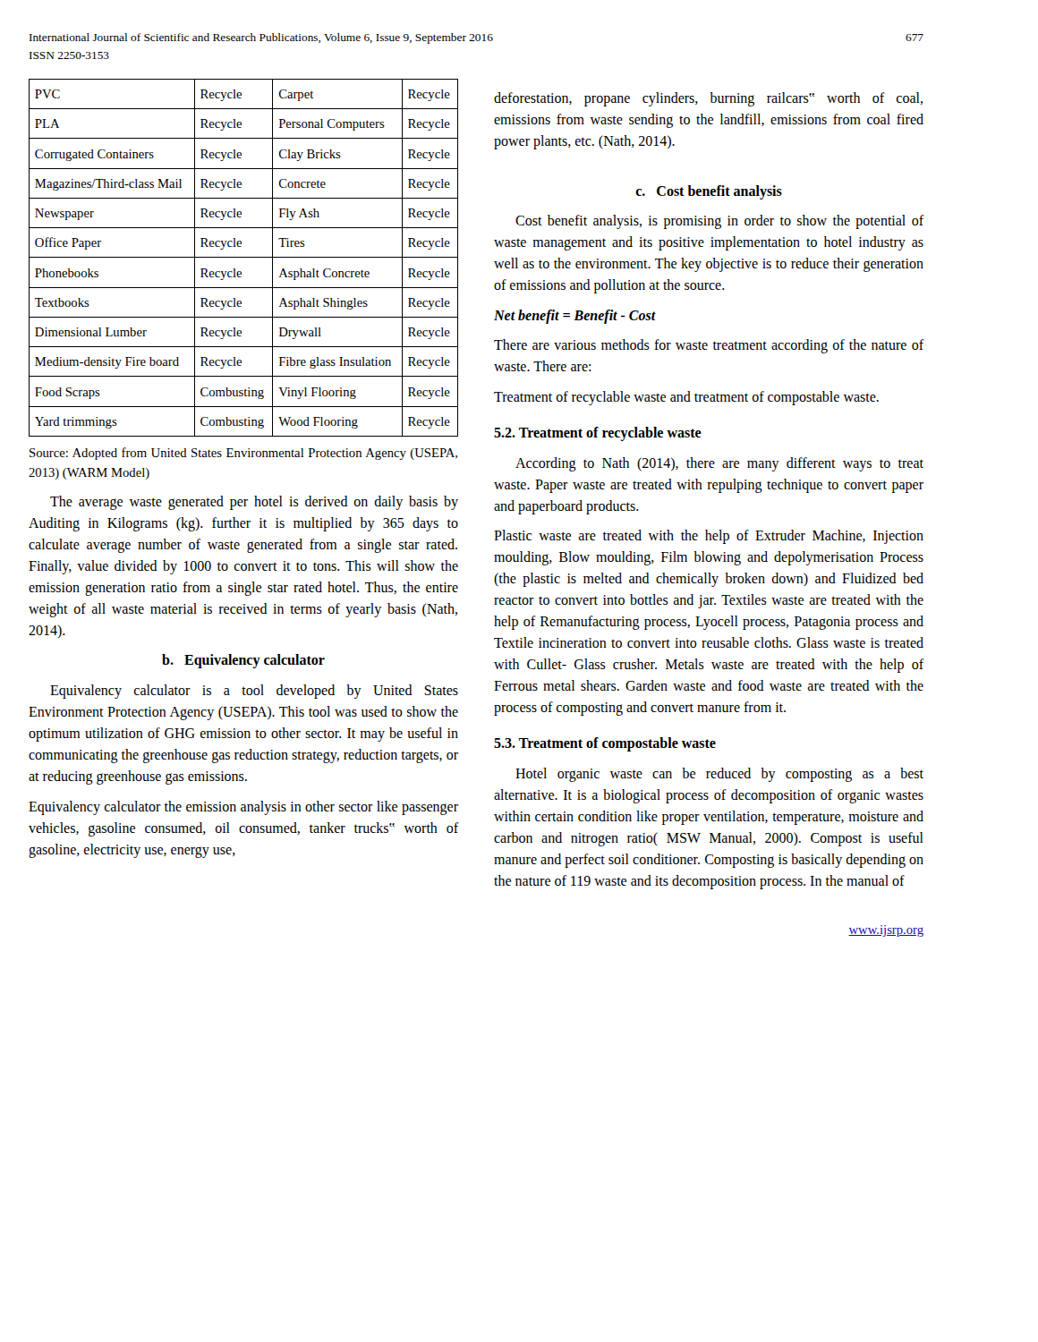677 International Journal of Scientific and Research Publications, Volume 6, Issue 9, September 2016 ISSN 2250-3153
| PVC | Recycle | Carpet | Recycle |
| PLA | Recycle | Personal Computers | Recycle |
| Corrugated Containers | Recycle | Clay Bricks | Recycle |
| Magazines/Third-class Mail | Recycle | Concrete | Recycle |
| Newspaper | Recycle | Fly Ash | Recycle |
| Office Paper | Recycle | Tires | Recycle |
| Phonebooks | Recycle | Asphalt Concrete | Recycle |
| Textbooks | Recycle | Asphalt Shingles | Recycle |
| Dimensional Lumber | Recycle | Drywall | Recycle |
| Medium-density Fire board | Recycle | Fibre glass Insulation | Recycle |
| Food Scraps | Combusting | Vinyl Flooring | Recycle |
| Yard trimmings | Combusting | Wood Flooring | Recycle |
Source: Adopted from United States Environmental Protection Agency (USEPA, 2013) (WARM Model)
The average waste generated per hotel is derived on daily basis by Auditing in Kilograms (kg). further it is multiplied by 365 days to calculate average number of waste generated from a single star rated. Finally, value divided by 1000 to convert it to tons. This will show the emission generation ratio from a single star rated hotel. Thus, the entire weight of all waste material is received in terms of yearly basis (Nath, 2014).
b. Equivalency calculator
Equivalency calculator is a tool developed by United States Environment Protection Agency (USEPA). This tool was used to show the optimum utilization of GHG emission to other sector. It may be useful in communicating the greenhouse gas reduction strategy, reduction targets, or at reducing greenhouse gas emissions.
Equivalency calculator the emission analysis in other sector like passenger vehicles, gasoline consumed, oil consumed, tanker trucks‟ worth of gasoline, electricity use, energy use,
deforestation, propane cylinders, burning railcars‟ worth of coal, emissions from waste sending to the landfill, emissions from coal fired power plants, etc. (Nath, 2014).
c. Cost benefit analysis
Cost benefit analysis, is promising in order to show the potential of waste management and its positive implementation to hotel industry as well as to the environment. The key objective is to reduce their generation of emissions and pollution at the source.
Net benefit = Benefit - Cost
There are various methods for waste treatment according of the nature of waste. There are:
Treatment of recyclable waste and treatment of compostable waste.
5.2. Treatment of recyclable waste
According to Nath (2014), there are many different ways to treat waste. Paper waste are treated with repulping technique to convert paper and paperboard products.
Plastic waste are treated with the help of Extruder Machine, Injection moulding, Blow moulding, Film blowing and depolymerisation Process (the plastic is melted and chemically broken down) and Fluidized bed reactor to convert into bottles and jar. Textiles waste are treated with the help of Remanufacturing process, Lyocell process, Patagonia process and Textile incineration to convert into reusable cloths. Glass waste is treated with Cullet- Glass crusher. Metals waste are treated with the help of Ferrous metal shears. Garden waste and food waste are treated with the process of composting and convert manure from it.
5.3. Treatment of compostable waste
Hotel organic waste can be reduced by composting as a best alternative. It is a biological process of decomposition of organic wastes within certain condition like proper ventilation, temperature, moisture and carbon and nitrogen ratio( MSW Manual, 2000). Compost is useful manure and perfect soil conditioner. Composting is basically depending on the nature of 119 waste and its decomposition process. In the manual of
www.ijsrp.org